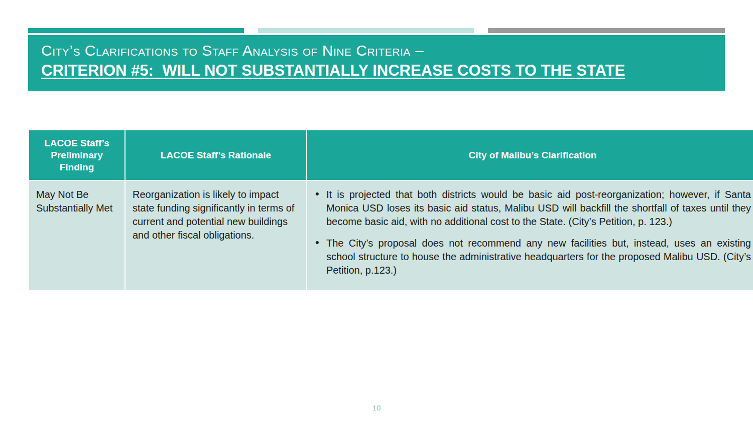City’s Clarifications to Staff Analysis of Nine Criteria –
CRITERION #5: WILL NOT SUBSTANTIALLY INCREASE COSTS TO THE STATE
| LACOE Staff’s Preliminary Finding | LACOE Staff’s Rationale | City of Malibu’s Clarification |
| --- | --- | --- |
| May Not Be Substantially Met | Reorganization is likely to impact state funding significantly in terms of current and potential new buildings and other fiscal obligations. | It is projected that both districts would be basic aid post-reorganization; however, if Santa Monica USD loses its basic aid status, Malibu USD will backfill the shortfall of taxes until they become basic aid, with no additional cost to the State. (City’s Petition, p. 123.) The City’s proposal does not recommend any new facilities but, instead, uses an existing school structure to house the administrative headquarters for the proposed Malibu USD. (City’s Petition, p.123.) |
10